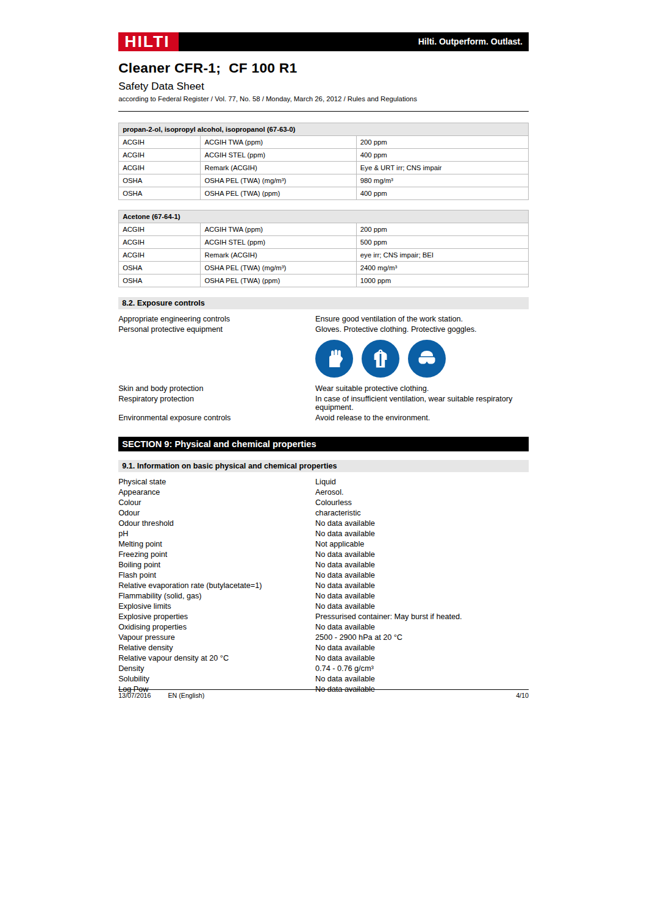HILTI
Hilti. Outperform. Outlast.
Cleaner CFR-1; CF 100 R1
Safety Data Sheet
according to Federal Register / Vol. 77, No. 58 / Monday, March 26, 2012 / Rules and Regulations
| propan-2-ol, isopropyl alcohol, isopropanol (67-63-0) |
| --- |
| ACGIH | ACGIH TWA (ppm) | 200 ppm |
| ACGIH | ACGIH STEL (ppm) | 400 ppm |
| ACGIH | Remark (ACGIH) | Eye & URT irr; CNS impair |
| OSHA | OSHA PEL (TWA) (mg/m³) | 980 mg/m³ |
| OSHA | OSHA PEL (TWA) (ppm) | 400 ppm |
| Acetone (67-64-1) |
| --- |
| ACGIH | ACGIH TWA (ppm) | 200 ppm |
| ACGIH | ACGIH STEL (ppm) | 500 ppm |
| ACGIH | Remark (ACGIH) | eye irr; CNS impair; BEI |
| OSHA | OSHA PEL (TWA) (mg/m³) | 2400 mg/m³ |
| OSHA | OSHA PEL (TWA) (ppm) | 1000 ppm |
8.2. Exposure controls
Appropriate engineering controls
Ensure good ventilation of the work station.
Personal protective equipment
Gloves. Protective clothing. Protective goggles.
Skin and body protection
Wear suitable protective clothing.
Respiratory protection
In case of insufficient ventilation, wear suitable respiratory equipment.
Environmental exposure controls
Avoid release to the environment.
SECTION 9: Physical and chemical properties
9.1. Information on basic physical and chemical properties
Physical state
Liquid
Appearance
Aerosol.
Colour
Colourless
Odour
characteristic
Odour threshold
No data available
pH
No data available
Melting point
Not applicable
Freezing point
No data available
Boiling point
No data available
Flash point
No data available
Relative evaporation rate (butylacetate=1)
No data available
Flammability (solid, gas)
No data available
Explosive limits
No data available
Explosive properties
Pressurised container: May burst if heated.
Oxidising properties
No data available
Vapour pressure
2500 - 2900 hPa at 20 °C
Relative density
No data available
Relative vapour density at 20 °C
No data available
Density
0.74 - 0.76 g/cm³
Solubility
No data available
Log Pow
No data available
13/07/2016 EN (English)
4/10